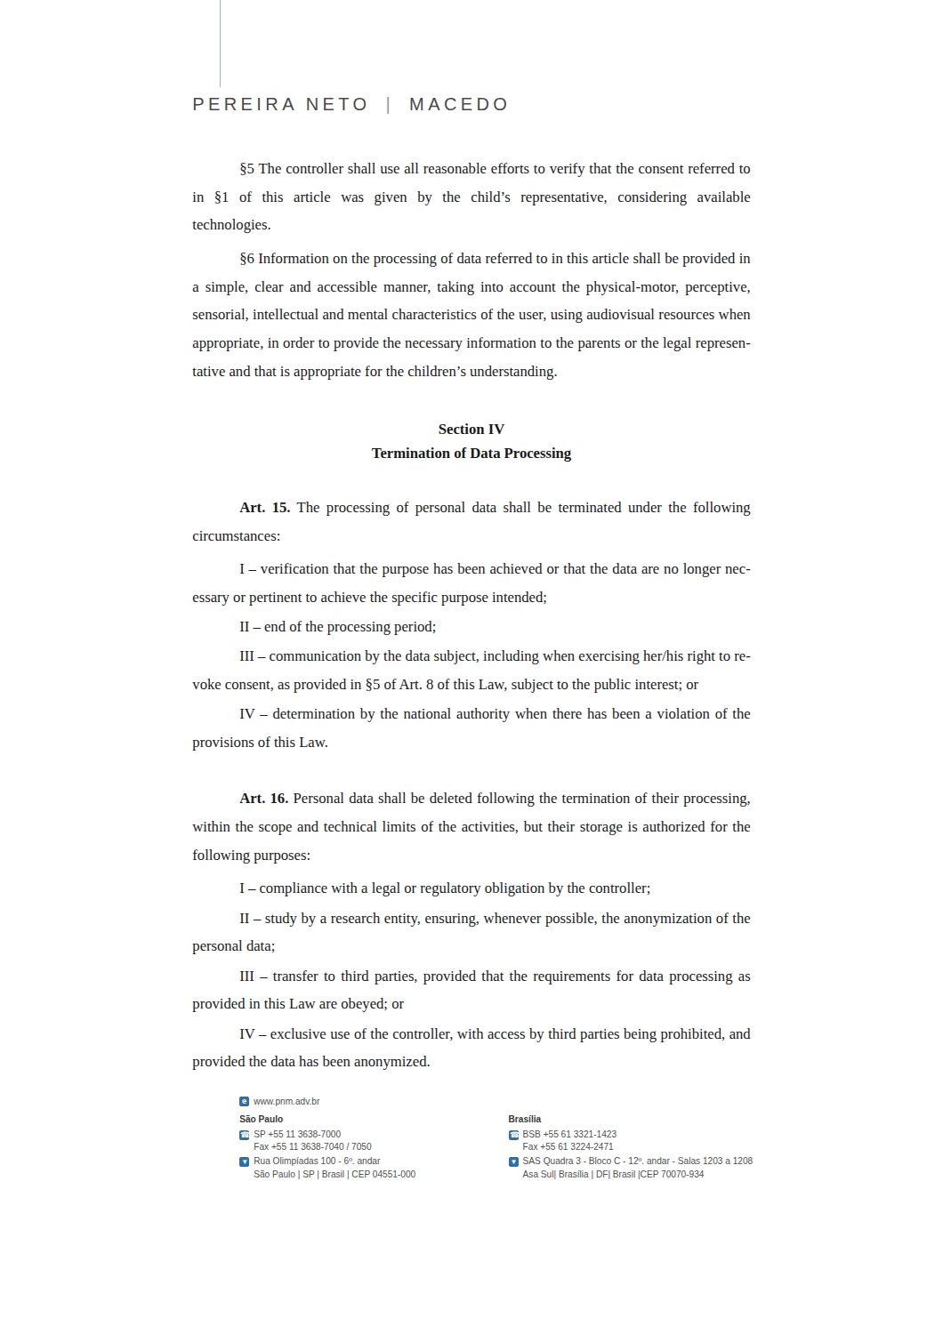PEREIRA NETO | MACEDO
§5 The controller shall use all reasonable efforts to verify that the consent referred to in §1 of this article was given by the child’s representative, considering available technologies.
§6 Information on the processing of data referred to in this article shall be provided in a simple, clear and accessible manner, taking into account the physical-motor, perceptive, sensorial, intellectual and mental characteristics of the user, using audiovisual resources when appropriate, in order to provide the necessary information to the parents or the legal representative and that is appropriate for the children’s understanding.
Section IVTermination of Data Processing
Art. 15. The processing of personal data shall be terminated under the following circumstances:
I – verification that the purpose has been achieved or that the data are no longer necessary or pertinent to achieve the specific purpose intended;
II – end of the processing period;
III – communication by the data subject, including when exercising her/his right to revoke consent, as provided in §5 of Art. 8 of this Law, subject to the public interest; or
IV – determination by the national authority when there has been a violation of the provisions of this Law.
Art. 16. Personal data shall be deleted following the termination of their processing, within the scope and technical limits of the activities, but their storage is authorized for the following purposes:
I – compliance with a legal or regulatory obligation by the controller;
II – study by a research entity, ensuring, whenever possible, the anonymization of the personal data;
III – transfer to third parties, provided that the requirements for data processing as provided in this Law are obeyed; or
IV – exclusive use of the controller, with access by third parties being prohibited, and provided the data has been anonymized.
ewww.pnm.adv.br
São Paulo
SP +55 11 3638-7000
Fax +55 11 3638-7040 / 7050
Rua Olimpíadas 100 - 6º. andar
São Paulo | SP | Brasil | CEP 04551-000
Brasília
BSB +55 61 3321-1423
Fax +55 61 3224-2471
SAS Quadra 3 - Bloco C - 12º. andar - Salas 1203 a 1208
Asa Sul| Brasília | DF| Brasil |CEP 70070-934